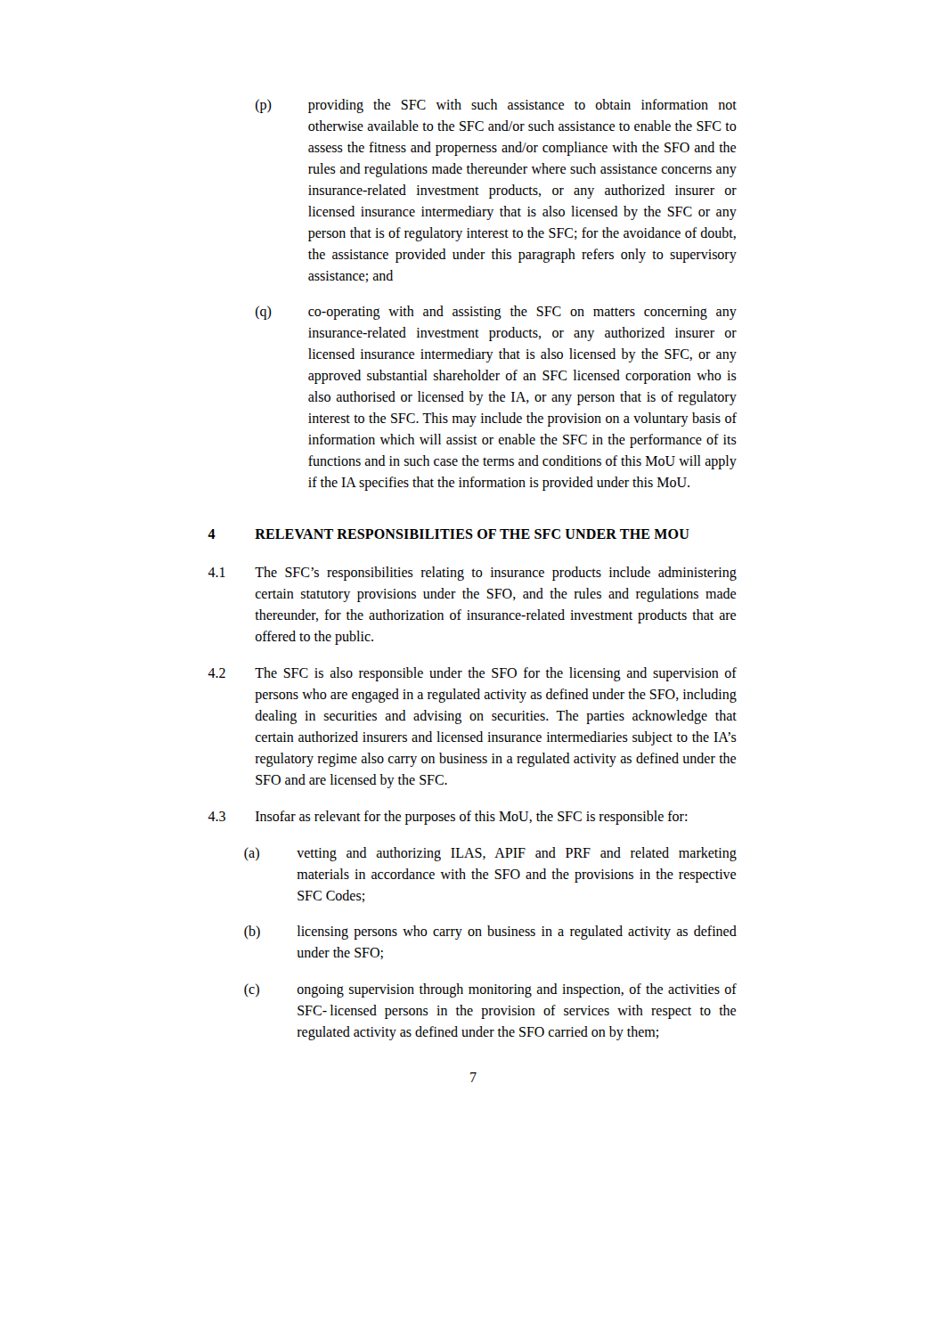(p)
providing the SFC with such assistance to obtain information not otherwise available to the SFC and/or such assistance to enable the SFC to assess the fitness and properness and/or compliance with the SFO and the rules and regulations made thereunder where such assistance concerns any insurance-related investment products, or any authorized insurer or licensed insurance intermediary that is also licensed by the SFC or any person that is of regulatory interest to the SFC; for the avoidance of doubt, the assistance provided under this paragraph refers only to supervisory assistance; and
(q)
co-operating with and assisting the SFC on matters concerning any insurance-related investment products, or any authorized insurer or licensed insurance intermediary that is also licensed by the SFC, or any approved substantial shareholder of an SFC licensed corporation who is also authorised or licensed by the IA, or any person that is of regulatory interest to the SFC. This may include the provision on a voluntary basis of information which will assist or enable the SFC in the performance of its functions and in such case the terms and conditions of this MoU will apply if the IA specifies that the information is provided under this MoU.
4 RELEVANT RESPONSIBILITIES OF THE SFC UNDER THE MOU
4.1
The SFC’s responsibilities relating to insurance products include administering certain statutory provisions under the SFO, and the rules and regulations made thereunder, for the authorization of insurance-related investment products that are offered to the public.
4.2
The SFC is also responsible under the SFO for the licensing and supervision of persons who are engaged in a regulated activity as defined under the SFO, including dealing in securities and advising on securities. The parties acknowledge that certain authorized insurers and licensed insurance intermediaries subject to the IA’s regulatory regime also carry on business in a regulated activity as defined under the SFO and are licensed by the SFC.
4.3
Insofar as relevant for the purposes of this MoU, the SFC is responsible for:
(a)
vetting and authorizing ILAS, APIF and PRF and related marketing materials in accordance with the SFO and the provisions in the respective SFC Codes;
(b)
licensing persons who carry on business in a regulated activity as defined under the SFO;
(c)
ongoing supervision through monitoring and inspection, of the activities of SFC- licensed persons in the provision of services with respect to the regulated activity as defined under the SFO carried on by them;
7